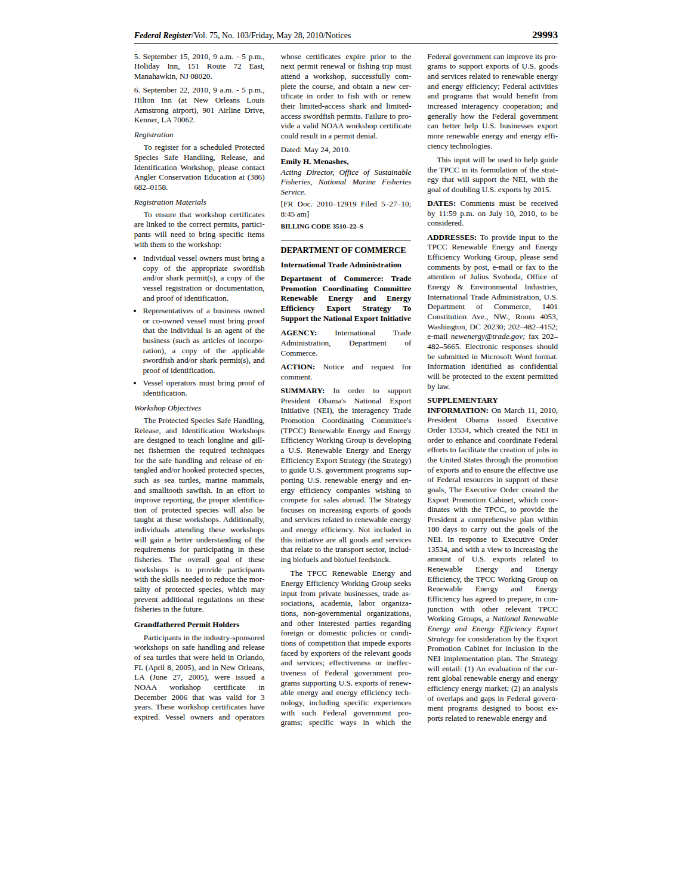Federal Register/Vol. 75, No. 103/Friday, May 28, 2010/Notices
29993
5. September 15, 2010, 9 a.m. - 5 p.m., Holiday Inn, 151 Route 72 East, Manahawkin, NJ 08020.
6. September 22, 2010, 9 a.m. - 5 p.m., Hilton Inn (at New Orleans Louis Armstrong airport), 901 Airline Drive, Kenner, LA 70062.
Registration
To register for a scheduled Protected Species Safe Handling, Release, and Identification Workshop, please contact Angler Conservation Education at (386) 682–0158.
Registration Materials
To ensure that workshop certificates are linked to the correct permits, participants will need to bring specific items with them to the workshop:
Individual vessel owners must bring a copy of the appropriate swordfish and/or shark permit(s), a copy of the vessel registration or documentation, and proof of identification.
Representatives of a business owned or co-owned vessel must bring proof that the individual is an agent of the business (such as articles of incorporation), a copy of the applicable swordfish and/or shark permit(s), and proof of identification.
Vessel operators must bring proof of identification.
Workshop Objectives
The Protected Species Safe Handling, Release, and Identification Workshops are designed to teach longline and gillnet fishermen the required techniques for the safe handling and release of entangled and/or hooked protected species, such as sea turtles, marine mammals, and smalltooth sawfish. In an effort to improve reporting, the proper identification of protected species will also be taught at these workshops. Additionally, individuals attending these workshops will gain a better understanding of the requirements for participating in these fisheries. The overall goal of these workshops is to provide participants with the skills needed to reduce the mortality of protected species, which may prevent additional regulations on these fisheries in the future.
Grandfathered Permit Holders
Participants in the industry-sponsored workshops on safe handling and release of sea turtles that were held in Orlando, FL (April 8, 2005), and in New Orleans, LA (June 27, 2005), were issued a NOAA workshop certificate in December 2006 that was valid for 3 years. These workshop certificates have expired. Vessel owners and operators whose certificates expire prior to the next permit renewal or fishing trip must attend a workshop, successfully complete the course, and obtain a new certificate in order to fish with or renew their limited-access shark and limited-access swordfish permits. Failure to provide a valid NOAA workshop certificate could result in a permit denial.
Dated: May 24, 2010.
Emily H. Menashes,
Acting Director, Office of Sustainable Fisheries, National Marine Fisheries Service.
[FR Doc. 2010–12919 Filed 5–27–10; 8:45 am]
BILLING CODE 3510–22–S
DEPARTMENT OF COMMERCE
International Trade Administration
Department of Commerce: Trade Promotion Coordinating Committee Renewable Energy and Energy Efficiency Export Strategy To Support the National Export Initiative
AGENCY: International Trade Administration, Department of Commerce.
ACTION: Notice and request for comment.
SUMMARY: In order to support President Obama's National Export Initiative (NEI), the interagency Trade Promotion Coordinating Committee's (TPCC) Renewable Energy and Energy Efficiency Working Group is developing a U.S. Renewable Energy and Energy Efficiency Export Strategy (the Strategy) to guide U.S. government programs supporting U.S. renewable energy and energy efficiency companies wishing to compete for sales abroad. The Strategy focuses on increasing exports of goods and services related to renewable energy and energy efficiency. Not included in this initiative are all goods and services that relate to the transport sector, including biofuels and biofuel feedstock.
The TPCC Renewable Energy and Energy Efficiency Working Group seeks input from private businesses, trade associations, academia, labor organizations, non-governmental organizations, and other interested parties regarding foreign or domestic policies or conditions of competition that impede exports faced by exporters of the relevant goods and services; effectiveness or ineffectiveness of Federal government programs supporting U.S. exports of renewable energy and energy efficiency technology, including specific experiences with such Federal government programs; specific ways in which the Federal government can improve its programs to support exports of U.S. goods and services related to renewable energy and energy efficiency; Federal activities and programs that would benefit from increased interagency cooperation; and generally how the Federal government can better help U.S. businesses export more renewable energy and energy efficiency technologies.
This input will be used to help guide the TPCC in its formulation of the strategy that will support the NEI, with the goal of doubling U.S. exports by 2015.
DATES: Comments must be received by 11:59 p.m. on July 10, 2010, to be considered.
ADDRESSES: To provide input to the TPCC Renewable Energy and Energy Efficiency Working Group, please send comments by post, e-mail or fax to the attention of Julius Svoboda, Office of Energy & Environmental Industries, International Trade Administration, U.S. Department of Commerce, 1401 Constitution Ave., NW., Room 4053, Washington, DC 20230; 202–482–4152; e-mail newenergy@trade.gov; fax 202–482–5665. Electronic responses should be submitted in Microsoft Word format. Information identified as confidential will be protected to the extent permitted by law.
SUPPLEMENTARY INFORMATION: On March 11, 2010, President Obama issued Executive Order 13534, which created the NEI in order to enhance and coordinate Federal efforts to facilitate the creation of jobs in the United States through the promotion of exports and to ensure the effective use of Federal resources in support of these goals, The Executive Order created the Export Promotion Cabinet, which coordinates with the TPCC, to provide the President a comprehensive plan within 180 days to carry out the goals of the NEI. In response to Executive Order 13534, and with a view to increasing the amount of U.S. exports related to Renewable Energy and Energy Efficiency, the TPCC Working Group on Renewable Energy and Energy Efficiency has agreed to prepare, in conjunction with other relevant TPCC Working Groups, a National Renewable Energy and Energy Efficiency Export Strategy for consideration by the Export Promotion Cabinet for inclusion in the NEI implementation plan. The Strategy will entail: (1) An evaluation of the current global renewable energy and energy efficiency energy market; (2) an analysis of overlaps and gaps in Federal government programs designed to boost exports related to renewable energy and